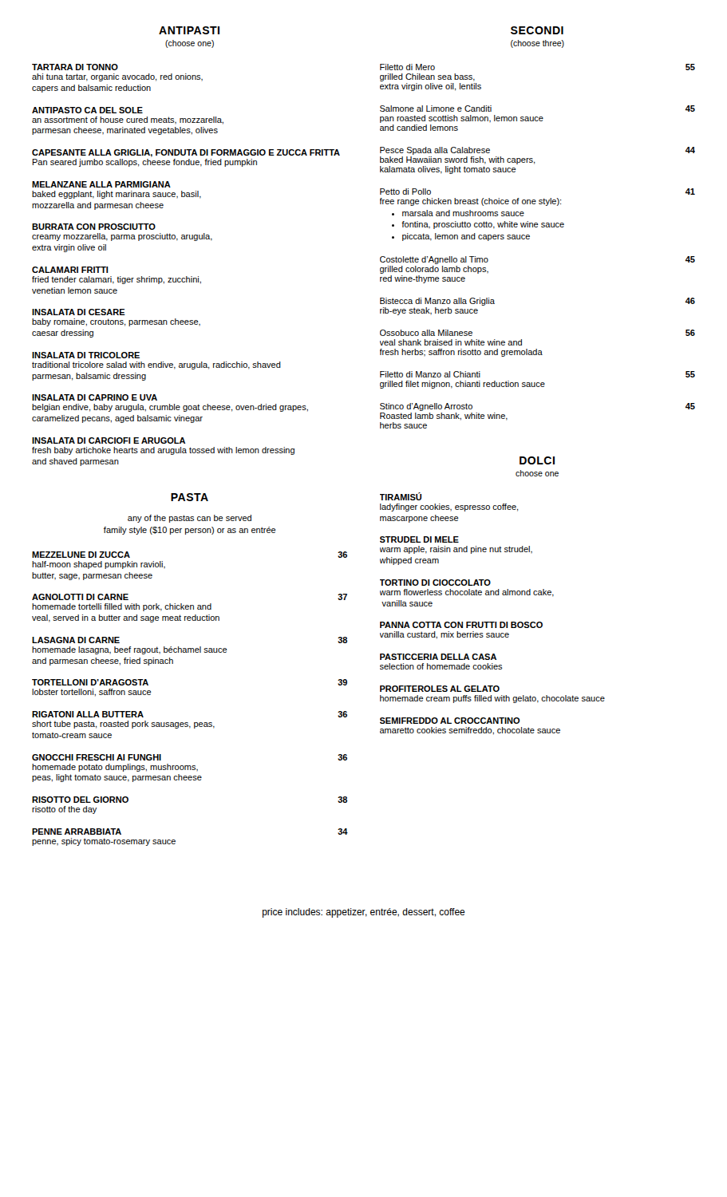ANTIPASTI
(choose one)
Tartara di Tonno
ahi tuna tartar, organic avocado, red onions,
capers and balsamic reduction
Antipasto Ca del Sole
an assortment of house cured meats, mozzarella,
parmesan cheese, marinated vegetables, olives
Capesante alla Griglia, Fonduta di Formaggio e Zucca Fritta
Pan seared jumbo scallops, cheese fondue, fried pumpkin
Melanzane alla Parmigiana
baked eggplant, light marinara sauce, basil,
mozzarella and parmesan cheese
Burrata con Prosciutto
creamy mozzarella, parma prosciutto, arugula,
extra virgin olive oil
Calamari Fritti
fried tender calamari, tiger shrimp, zucchini,
venetian lemon sauce
Insalata di Cesare
baby romaine, croutons, parmesan cheese,
caesar dressing
Insalata di Tricolore
traditional tricolore salad with endive, arugula, radicchio, shaved
parmesan, balsamic dressing
Insalata di Caprino e Uva
belgian endive, baby arugula, crumble goat cheese, oven-dried grapes,
caramelized pecans, aged balsamic vinegar
Insalata di Carciofi e Arugola
fresh baby artichoke hearts and arugula tossed with lemon dressing
and shaved parmesan
PASTA
any of the pastas can be served
family style ($10 per person) or as an entrée
36
Mezzelune di Zucca
half-moon shaped pumpkin ravioli,
butter, sage, parmesan cheese
37
Agnolotti di Carne
homemade tortelli filled with pork, chicken and
veal, served in a butter and sage meat reduction
38
Lasagna di Carne
homemade lasagna, beef ragout, béchamel sauce
and parmesan cheese, fried spinach
39
Tortelloni d’Aragosta
lobster tortelloni, saffron sauce
36
Rigatoni alla Buttera
short tube pasta, roasted pork sausages, peas,
tomato-cream sauce
36
Gnocchi Freschi ai Funghi
homemade potato dumplings, mushrooms,
peas, light tomato sauce, parmesan cheese
38
Risotto del Giorno
risotto of the day
34
Penne Arrabbiata
penne, spicy tomato-rosemary sauce
SECONDI
(choose three)
55
Filetto di Mero
grilled Chilean sea bass,
extra virgin olive oil, lentils
45
Salmone al Limone e Canditi
pan roasted scottish salmon, lemon sauce
and candied lemons
44
Pesce Spada alla Calabrese
baked Hawaiian sword fish, with capers,
kalamata olives, light tomato sauce
41
Petto di Pollo
free range chicken breast (choice of one style):
marsala and mushrooms sauce
fontina, prosciutto cotto, white wine sauce
piccata, lemon and capers sauce
45
Costolette d’Agnello al Timo
grilled colorado lamb chops,
red wine-thyme sauce
46
Bistecca di Manzo alla Griglia
rib-eye steak, herb sauce
56
Ossobuco alla Milanese
veal shank braised in white wine and
fresh herbs; saffron risotto and gremolada
55
Filetto di Manzo al Chianti
grilled filet mignon, chianti reduction sauce
45
Stinco d’Agnello Arrosto
Roasted lamb shank, white wine,
herbs sauce
DOLCI
choose one
Tiramisú
ladyfinger cookies, espresso coffee,
mascarpone cheese
Strudel di Mele
warm apple, raisin and pine nut strudel,
whipped cream
Tortino di Cioccolato
warm flowerless chocolate and almond cake,
vanilla sauce
Panna Cotta con Frutti di Bosco
vanilla custard, mix berries sauce
Pasticceria della Casa
selection of homemade cookies
Profiteroles al Gelato
homemade cream puffs filled with gelato, chocolate sauce
Semifreddo al Croccantino
amaretto cookies semifreddo, chocolate sauce
price includes: appetizer, entrée, dessert, coffee